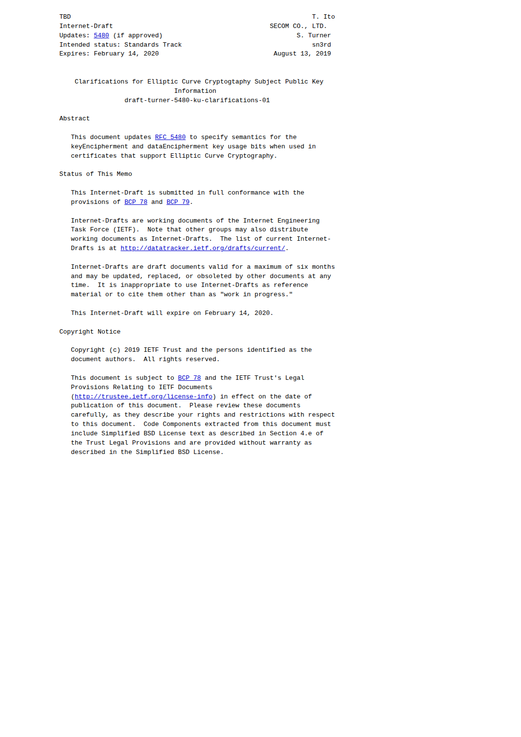TBD                                                               T. Ito
Internet-Draft                                         SECOM CO., LTD.
Updates: 5480 (if approved)                                   S. Turner
Intended status: Standards Track                                  sn3rd
Expires: February 14, 2020                              August 13, 2019


    Clarifications for Elliptic Curve Cryptogtaphy Subject Public Key
                              Information
                 draft-turner-5480-ku-clarifications-01

Abstract

   This document updates RFC 5480 to specify semantics for the
   keyEncipherment and dataEncipherment key usage bits when used in
   certificates that support Elliptic Curve Cryptography.

Status of This Memo

   This Internet-Draft is submitted in full conformance with the
   provisions of BCP 78 and BCP 79.

   Internet-Drafts are working documents of the Internet Engineering
   Task Force (IETF).  Note that other groups may also distribute
   working documents as Internet-Drafts.  The list of current Internet-
   Drafts is at http://datatracker.ietf.org/drafts/current/.

   Internet-Drafts are draft documents valid for a maximum of six months
   and may be updated, replaced, or obsoleted by other documents at any
   time.  It is inappropriate to use Internet-Drafts as reference
   material or to cite them other than as "work in progress."

   This Internet-Draft will expire on February 14, 2020.

Copyright Notice

   Copyright (c) 2019 IETF Trust and the persons identified as the
   document authors.  All rights reserved.

   This document is subject to BCP 78 and the IETF Trust's Legal
   Provisions Relating to IETF Documents
   (http://trustee.ietf.org/license-info) in effect on the date of
   publication of this document.  Please review these documents
   carefully, as they describe your rights and restrictions with respect
   to this document.  Code Components extracted from this document must
   include Simplified BSD License text as described in Section 4.e of
   the Trust Legal Provisions and are provided without warranty as
   described in the Simplified BSD License.